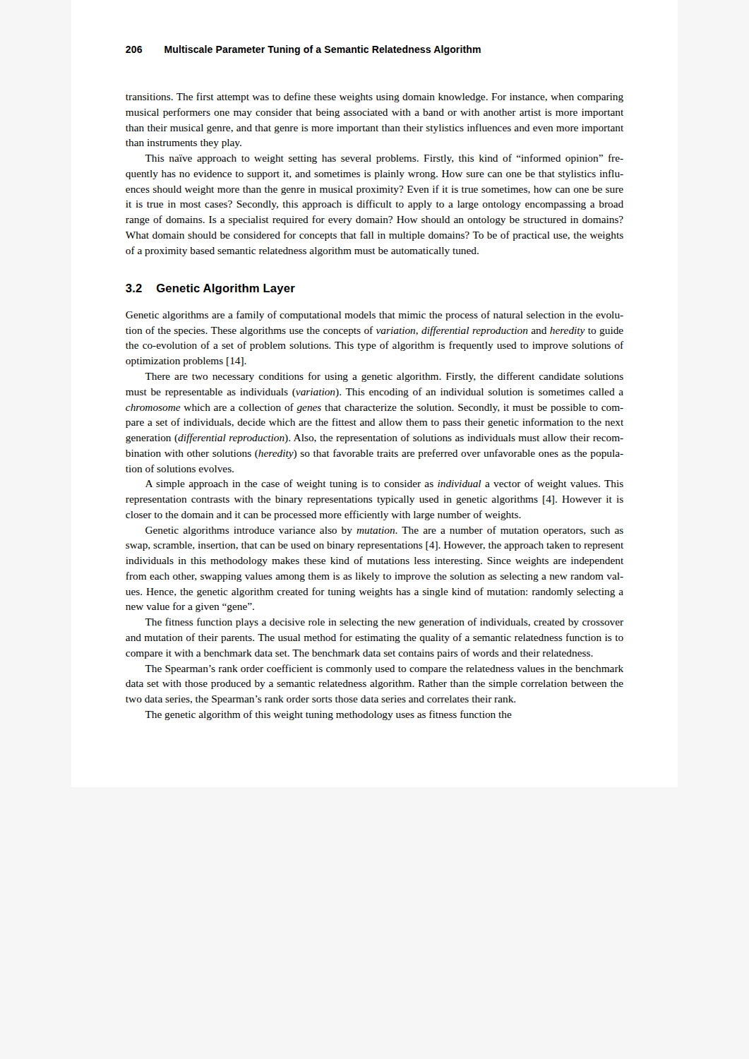206 Multiscale Parameter Tuning of a Semantic Relatedness Algorithm
transitions. The first attempt was to define these weights using domain knowledge. For instance, when comparing musical performers one may consider that being associated with a band or with another artist is more important than their musical genre, and that genre is more important than their stylistics influences and even more important than instruments they play.
This naïve approach to weight setting has several problems. Firstly, this kind of “informed opinion” frequently has no evidence to support it, and sometimes is plainly wrong. How sure can one be that stylistics influences should weight more than the genre in musical proximity? Even if it is true sometimes, how can one be sure it is true in most cases? Secondly, this approach is difficult to apply to a large ontology encompassing a broad range of domains. Is a specialist required for every domain? How should an ontology be structured in domains? What domain should be considered for concepts that fall in multiple domains? To be of practical use, the weights of a proximity based semantic relatedness algorithm must be automatically tuned.
3.2 Genetic Algorithm Layer
Genetic algorithms are a family of computational models that mimic the process of natural selection in the evolution of the species. These algorithms use the concepts of variation, differential reproduction and heredity to guide the co-evolution of a set of problem solutions. This type of algorithm is frequently used to improve solutions of optimization problems [14].
There are two necessary conditions for using a genetic algorithm. Firstly, the different candidate solutions must be representable as individuals (variation). This encoding of an individual solution is sometimes called a chromosome which are a collection of genes that characterize the solution. Secondly, it must be possible to compare a set of individuals, decide which are the fittest and allow them to pass their genetic information to the next generation (differential reproduction). Also, the representation of solutions as individuals must allow their recombination with other solutions (heredity) so that favorable traits are preferred over unfavorable ones as the population of solutions evolves.
A simple approach in the case of weight tuning is to consider as individual a vector of weight values. This representation contrasts with the binary representations typically used in genetic algorithms [4]. However it is closer to the domain and it can be processed more efficiently with large number of weights.
Genetic algorithms introduce variance also by mutation. The are a number of mutation operators, such as swap, scramble, insertion, that can be used on binary representations [4]. However, the approach taken to represent individuals in this methodology makes these kind of mutations less interesting. Since weights are independent from each other, swapping values among them is as likely to improve the solution as selecting a new random values. Hence, the genetic algorithm created for tuning weights has a single kind of mutation: randomly selecting a new value for a given “gene”.
The fitness function plays a decisive role in selecting the new generation of individuals, created by crossover and mutation of their parents. The usual method for estimating the quality of a semantic relatedness function is to compare it with a benchmark data set. The benchmark data set contains pairs of words and their relatedness.
The Spearman’s rank order coefficient is commonly used to compare the relatedness values in the benchmark data set with those produced by a semantic relatedness algorithm. Rather than the simple correlation between the two data series, the Spearman’s rank order sorts those data series and correlates their rank.
The genetic algorithm of this weight tuning methodology uses as fitness function the